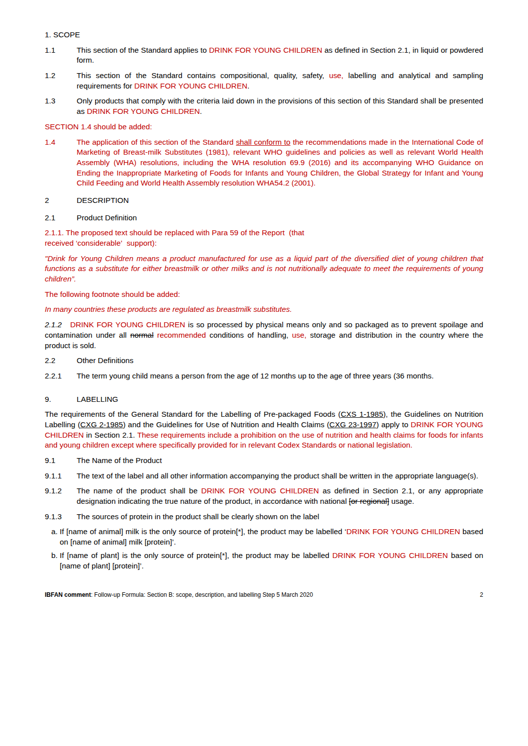1. SCOPE
1.1
This section of the Standard applies to DRINK FOR YOUNG CHILDREN as defined in Section 2.1, in liquid or powdered form.
1.2
This section of the Standard contains compositional, quality, safety, use, labelling and analytical and sampling requirements for DRINK FOR YOUNG CHILDREN.
1.3
Only products that comply with the criteria laid down in the provisions of this section of this Standard shall be presented as DRINK FOR YOUNG CHILDREN.
SECTION 1.4 should be added:
1.4
The application of this section of the Standard shall conform to the recommendations made in the International Code of Marketing of Breast-milk Substitutes (1981), relevant WHO guidelines and policies as well as relevant World Health Assembly (WHA) resolutions, including the WHA resolution 69.9 (2016) and its accompanying WHO Guidance on Ending the Inappropriate Marketing of Foods for Infants and Young Children, the Global Strategy for Infant and Young Child Feeding and World Health Assembly resolution WHA54.2 (2001).
2
DESCRIPTION
2.1
Product Definition
2.1.1. The proposed text should be replaced with Para 59 of the Report (that
received ‘considerable’ support):
"Drink for Young Children means a product manufactured for use as a liquid part of the diversified diet of young children that functions as a substitute for either breastmilk or other milks and is not nutritionally adequate to meet the requirements of young children”.
The following footnote should be added:
In many countries these products are regulated as breastmilk substitutes.
2.1.2 DRINK FOR YOUNG CHILDREN is so processed by physical means only and so packaged as to prevent spoilage and contamination under all normal recommended conditions of handling, use, storage and distribution in the country where the product is sold.
2.2
Other Definitions
2.2.1
The term young child means a person from the age of 12 months up to the age of three years (36 months.
9.
LABELLING
The requirements of the General Standard for the Labelling of Pre-packaged Foods (CXS 1-1985), the Guidelines on Nutrition Labelling (CXG 2-1985) and the Guidelines for Use of Nutrition and Health Claims (CXG 23-1997) apply to DRINK FOR YOUNG CHILDREN in Section 2.1. These requirements include a prohibition on the use of nutrition and health claims for foods for infants and young children except where specifically provided for in relevant Codex Standards or national legislation.
9.1
The Name of the Product
9.1.1
The text of the label and all other information accompanying the product shall be written in the appropriate language(s).
9.1.2
The name of the product shall be DRINK FOR YOUNG CHILDREN as defined in Section 2.1, or any appropriate designation indicating the true nature of the product, in accordance with national [or regional] usage.
9.1.3
The sources of protein in the product shall be clearly shown on the label
If [name of animal] milk is the only source of protein[*], the product may be labelled ‘DRINK FOR YOUNG CHILDREN based on [name of animal] milk [protein]’.
If [name of plant] is the only source of protein[*], the product may be labelled DRINK FOR YOUNG CHILDREN based on [name of plant] [protein]’.
IBFAN comment: Follow-up Formula: Section B: scope, description, and labelling Step 5 March 2020
2